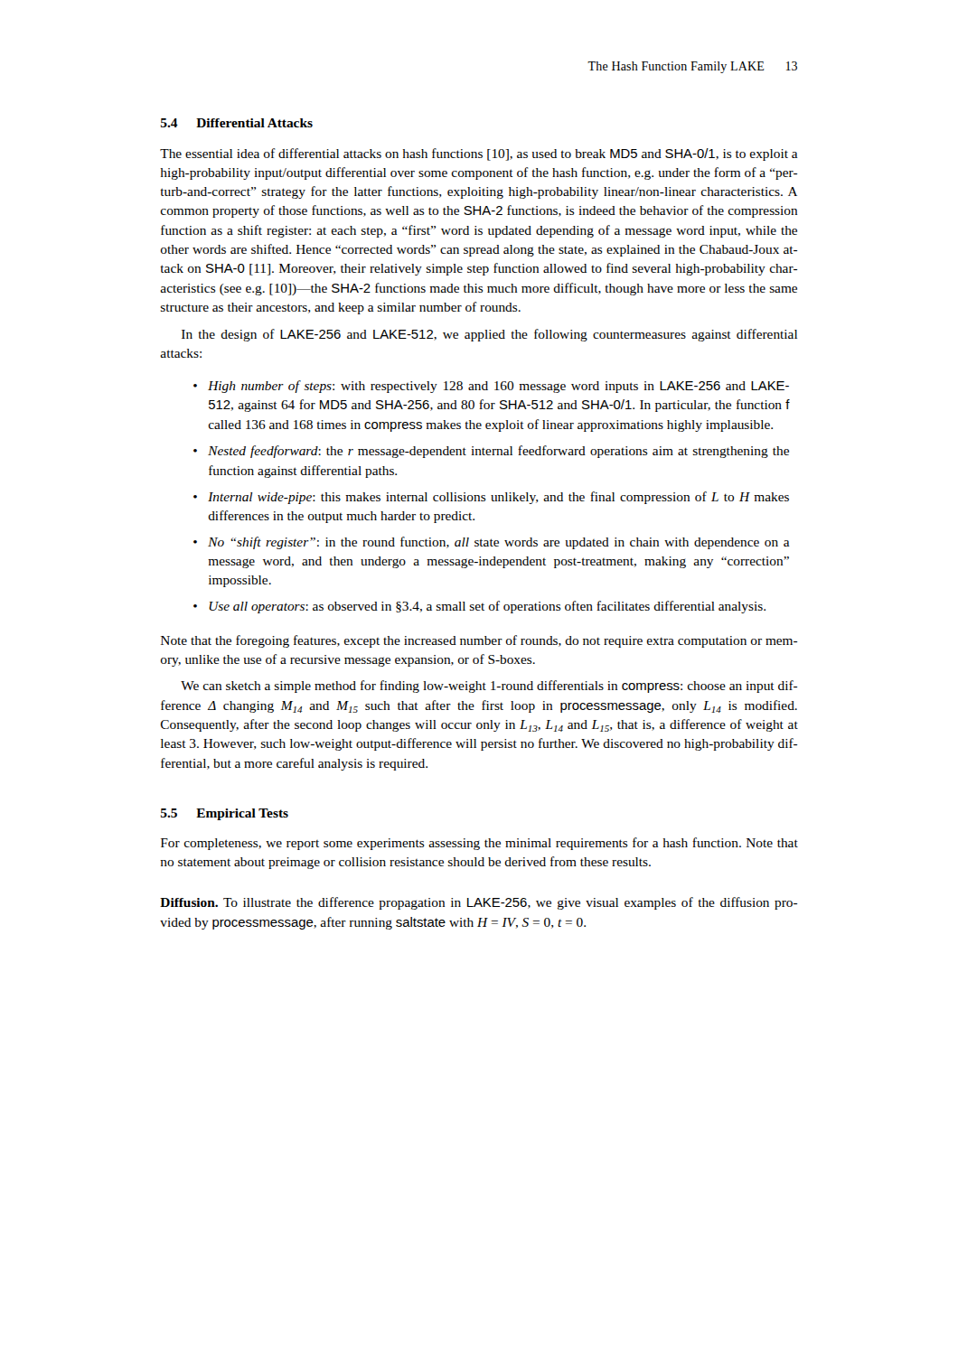The Hash Function Family LAKE13
5.4 Differential Attacks
The essential idea of differential attacks on hash functions [10], as used to break MD5 and SHA-0/1, is to exploit a high-probability input/output differential over some component of the hash function, e.g. under the form of a “perturb-and-correct” strategy for the latter functions, exploiting high-probability linear/non-linear characteristics. A common property of those functions, as well as to the SHA-2 functions, is indeed the behavior of the compression function as a shift register: at each step, a “first” word is updated depending of a message word input, while the other words are shifted. Hence “corrected words” can spread along the state, as explained in the Chabaud-Joux attack on SHA-0 [11]. Moreover, their relatively simple step function allowed to find several high-probability characteristics (see e.g. [10])—the SHA-2 functions made this much more difficult, though have more or less the same structure as their ancestors, and keep a similar number of rounds.
In the design of LAKE-256 and LAKE-512, we applied the following countermeasures against differential attacks:
High number of steps: with respectively 128 and 160 message word inputs in LAKE-256 and LAKE-512, against 64 for MD5 and SHA-256, and 80 for SHA-512 and SHA-0/1. In particular, the function f called 136 and 168 times in compress makes the exploit of linear approximations highly implausible.
Nested feedforward: the r message-dependent internal feedforward operations aim at strengthening the function against differential paths.
Internal wide-pipe: this makes internal collisions unlikely, and the final compression of L to H makes differences in the output much harder to predict.
No “shift register”: in the round function, all state words are updated in chain with dependence on a message word, and then undergo a message-independent post-treatment, making any “correction” impossible.
Use all operators: as observed in §3.4, a small set of operations often facilitates differential analysis.
Note that the foregoing features, except the increased number of rounds, do not require extra computation or memory, unlike the use of a recursive message expansion, or of S-boxes.
We can sketch a simple method for finding low-weight 1-round differentials in compress: choose an input difference Δ changing M14 and M15 such that after the first loop in processmessage, only L14 is modified. Consequently, after the second loop changes will occur only in L13, L14 and L15, that is, a difference of weight at least 3. However, such low-weight output-difference will persist no further. We discovered no high-probability differential, but a more careful analysis is required.
5.5 Empirical Tests
For completeness, we report some experiments assessing the minimal requirements for a hash function. Note that no statement about preimage or collision resistance should be derived from these results.
Diffusion. To illustrate the difference propagation in LAKE-256, we give visual examples of the diffusion provided by processmessage, after running saltstate with H = IV, S = 0, t = 0.